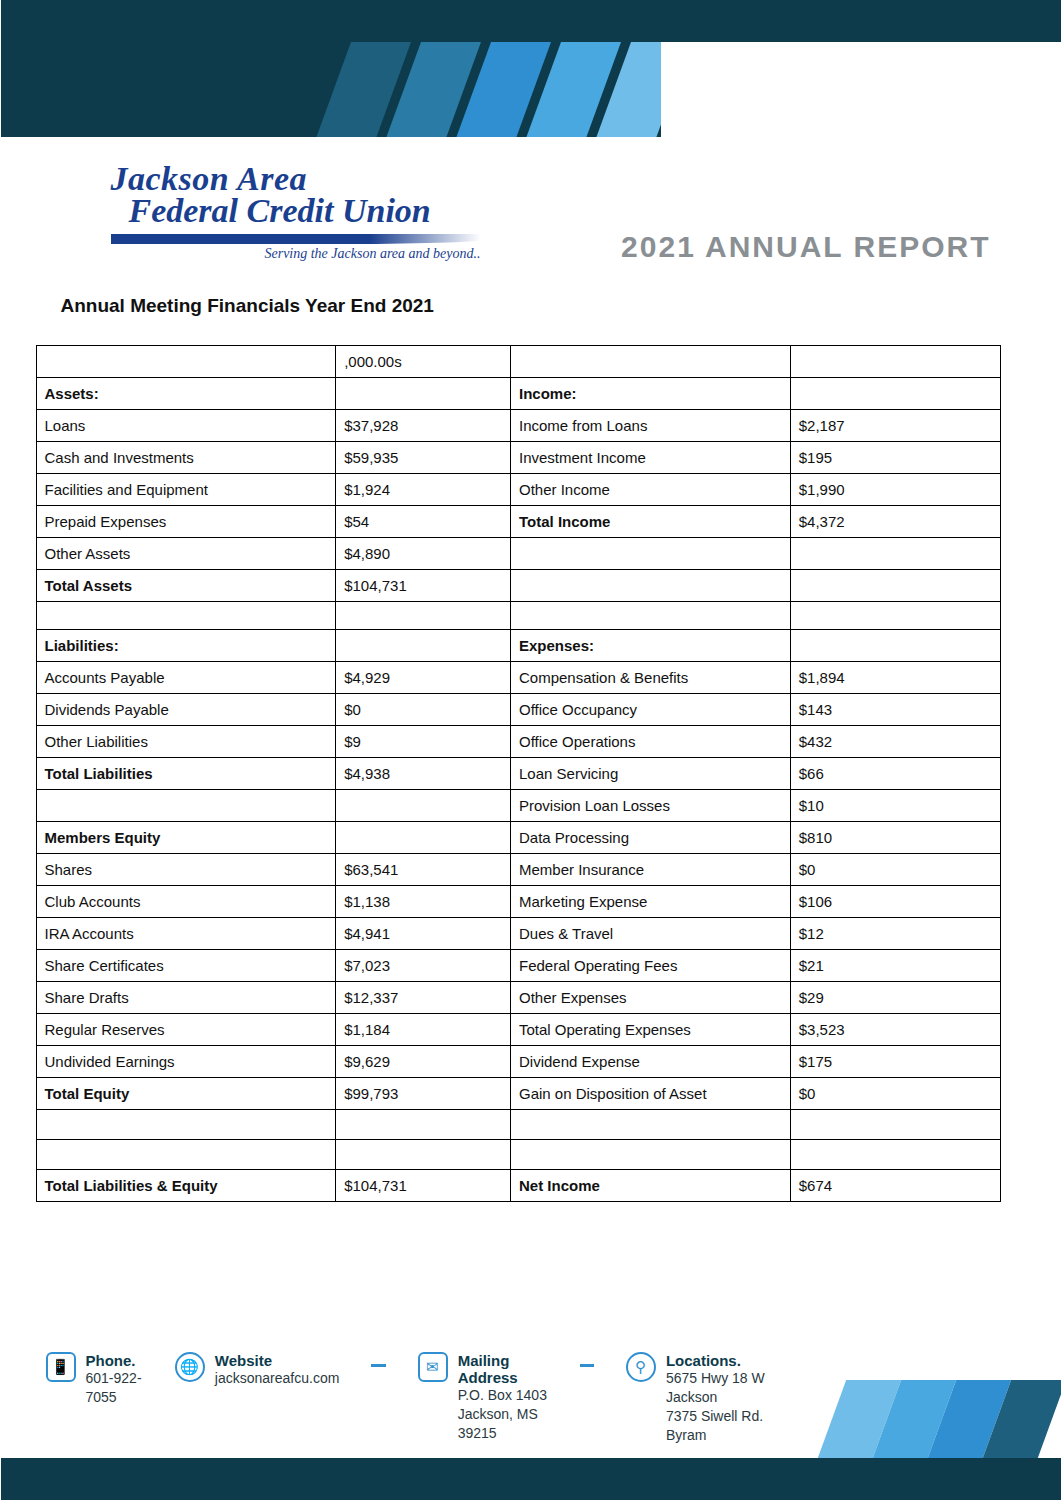Jackson Area
Federal Credit Union
Serving the Jackson area and beyond..
2021 ANNUAL REPORT
Annual Meeting Financials Year End 2021
| | ,000.00s | | |
| Assets: | | Income: | |
| Loans | $37,928 | Income from Loans | $2,187 |
| Cash and Investments | $59,935 | Investment Income | $195 |
| Facilities and Equipment | $1,924 | Other Income | $1,990 |
| Prepaid Expenses | $54 | Total Income | $4,372 |
| Other Assets | $4,890 | | |
| Total Assets | $104,731 | | |
| Liabilities: | | Expenses: | |
| Accounts Payable | $4,929 | Compensation & Benefits | $1,894 |
| Dividends Payable | $0 | Office Occupancy | $143 |
| Other Liabilities | $9 | Office Operations | $432 |
| Total Liabilities | $4,938 | Loan Servicing | $66 |
| | | Provision Loan Losses | $10 |
| Members Equity | | Data Processing | $810 |
| Shares | $63,541 | Member Insurance | $0 |
| Club Accounts | $1,138 | Marketing Expense | $106 |
| IRA Accounts | $4,941 | Dues & Travel | $12 |
| Share Certificates | $7,023 | Federal Operating Fees | $21 |
| Share Drafts | $12,337 | Other Expenses | $29 |
| Regular Reserves | $1,184 | Total Operating Expenses | $3,523 |
| Undivided Earnings | $9,629 | Dividend Expense | $175 |
| Total Equity | $99,793 | Gain on Disposition of Asset | $0 |
| Total Liabilities & Equity | $104,731 | Net Income | $674 |
📱
Phone.
601-922-7055
🌐
Website
jacksonareafcu.com
✉
Mailing Address
P.O. Box 1403
Jackson, MS 39215
⚲
Locations.
5675 Hwy 18 W Jackson
7375 Siwell Rd. Byram